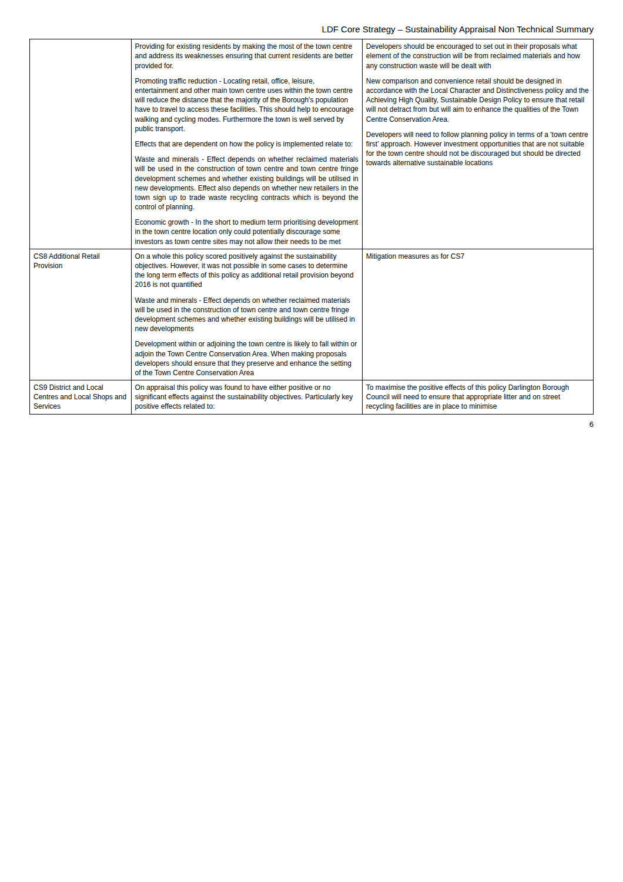LDF Core Strategy – Sustainability Appraisal Non Technical Summary
| | Providing for existing residents by making the most of the town centre and address its weaknesses ensuring that current residents are better provided for. Promoting traffic reduction - Locating retail, office, leisure, entertainment and other main town centre uses within the town centre will reduce the distance that the majority of the Borough's population have to travel to access these facilities. This should help to encourage walking and cycling modes. Furthermore the town is well served by public transport. Effects that are dependent on how the policy is implemented relate to: Waste and minerals - Effect depends on whether reclaimed materials will be used in the construction of town centre and town centre fringe development schemes and whether existing buildings will be utilised in new developments. Effect also depends on whether new retailers in the town sign up to trade waste recycling contracts which is beyond the control of planning. Economic growth - In the short to medium term prioritising development in the town centre location only could potentially discourage some investors as town centre sites may not allow their needs to be met | Developers should be encouraged to set out in their proposals what element of the construction will be from reclaimed materials and how any construction waste will be dealt with New comparison and convenience retail should be designed in accordance with the Local Character and Distinctiveness policy and the Achieving High Quality, Sustainable Design Policy to ensure that retail will not detract from but will aim to enhance the qualities of the Town Centre Conservation Area. Developers will need to follow planning policy in terms of a 'town centre first' approach. However investment opportunities that are not suitable for the town centre should not be discouraged but should be directed towards alternative sustainable locations |
| CS8 Additional Retail Provision | On a whole this policy scored positively against the sustainability objectives. However, it was not possible in some cases to determine the long term effects of this policy as additional retail provision beyond 2016 is not quantified Waste and minerals - Effect depends on whether reclaimed materials will be used in the construction of town centre and town centre fringe development schemes and whether existing buildings will be utilised in new developments Development within or adjoining the town centre is likely to fall within or adjoin the Town Centre Conservation Area. When making proposals developers should ensure that they preserve and enhance the setting of the Town Centre Conservation Area | Mitigation measures as for CS7 |
| CS9 District and Local Centres and Local Shops and Services | On appraisal this policy was found to have either positive or no significant effects against the sustainability objectives. Particularly key positive effects related to: | To maximise the positive effects of this policy Darlington Borough Council will need to ensure that appropriate litter and on street recycling facilities are in place to minimise |
6